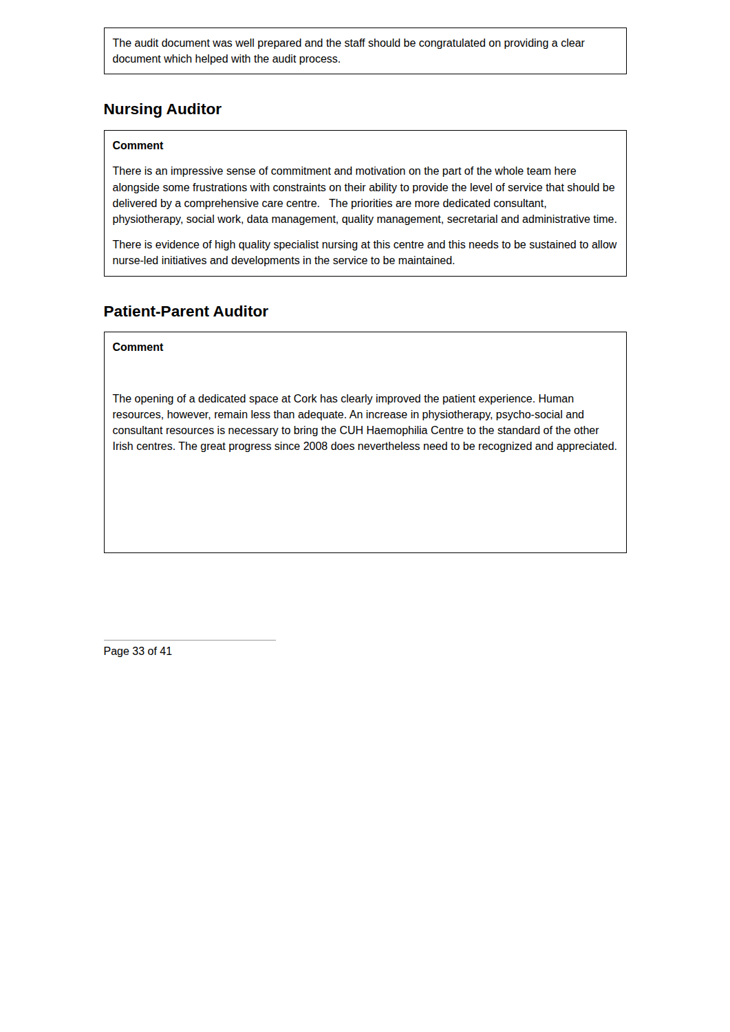The audit document was well prepared and the staff should be congratulated on providing a clear document which helped with the audit process.
Nursing Auditor
Comment
There is an impressive sense of commitment and motivation on the part of the whole team here alongside some frustrations with constraints on their ability to provide the level of service that should be delivered by a comprehensive care centre. The priorities are more dedicated consultant, physiotherapy, social work, data management, quality management, secretarial and administrative time.
There is evidence of high quality specialist nursing at this centre and this needs to be sustained to allow nurse-led initiatives and developments in the service to be maintained.
Patient-Parent Auditor
Comment
The opening of a dedicated space at Cork has clearly improved the patient experience. Human resources, however, remain less than adequate. An increase in physiotherapy, psycho-social and consultant resources is necessary to bring the CUH Haemophilia Centre to the standard of the other Irish centres. The great progress since 2008 does nevertheless need to be recognized and appreciated.
Page 33 of 41